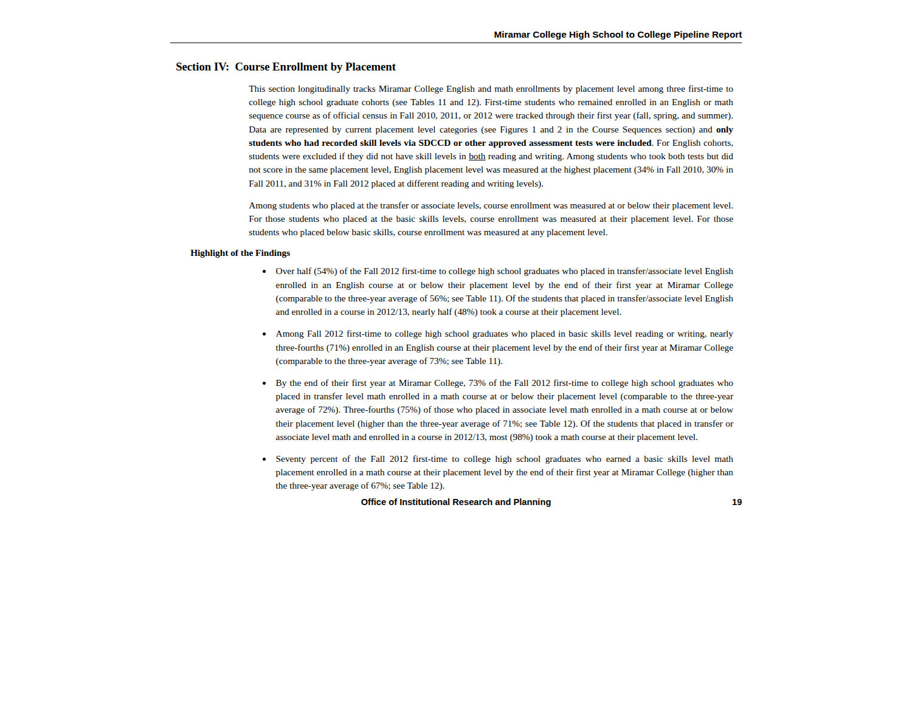Miramar College High School to College Pipeline Report
Section IV: Course Enrollment by Placement
This section longitudinally tracks Miramar College English and math enrollments by placement level among three first-time to college high school graduate cohorts (see Tables 11 and 12). First-time students who remained enrolled in an English or math sequence course as of official census in Fall 2010, 2011, or 2012 were tracked through their first year (fall, spring, and summer). Data are represented by current placement level categories (see Figures 1 and 2 in the Course Sequences section) and only students who had recorded skill levels via SDCCD or other approved assessment tests were included. For English cohorts, students were excluded if they did not have skill levels in both reading and writing. Among students who took both tests but did not score in the same placement level, English placement level was measured at the highest placement (34% in Fall 2010, 30% in Fall 2011, and 31% in Fall 2012 placed at different reading and writing levels).
Among students who placed at the transfer or associate levels, course enrollment was measured at or below their placement level. For those students who placed at the basic skills levels, course enrollment was measured at their placement level. For those students who placed below basic skills, course enrollment was measured at any placement level.
Highlight of the Findings
Over half (54%) of the Fall 2012 first-time to college high school graduates who placed in transfer/associate level English enrolled in an English course at or below their placement level by the end of their first year at Miramar College (comparable to the three-year average of 56%; see Table 11). Of the students that placed in transfer/associate level English and enrolled in a course in 2012/13, nearly half (48%) took a course at their placement level.
Among Fall 2012 first-time to college high school graduates who placed in basic skills level reading or writing, nearly three-fourths (71%) enrolled in an English course at their placement level by the end of their first year at Miramar College (comparable to the three-year average of 73%; see Table 11).
By the end of their first year at Miramar College, 73% of the Fall 2012 first-time to college high school graduates who placed in transfer level math enrolled in a math course at or below their placement level (comparable to the three-year average of 72%). Three-fourths (75%) of those who placed in associate level math enrolled in a math course at or below their placement level (higher than the three-year average of 71%; see Table 12). Of the students that placed in transfer or associate level math and enrolled in a course in 2012/13, most (98%) took a math course at their placement level.
Seventy percent of the Fall 2012 first-time to college high school graduates who earned a basic skills level math placement enrolled in a math course at their placement level by the end of their first year at Miramar College (higher than the three-year average of 67%; see Table 12).
Office of Institutional Research and Planning
19